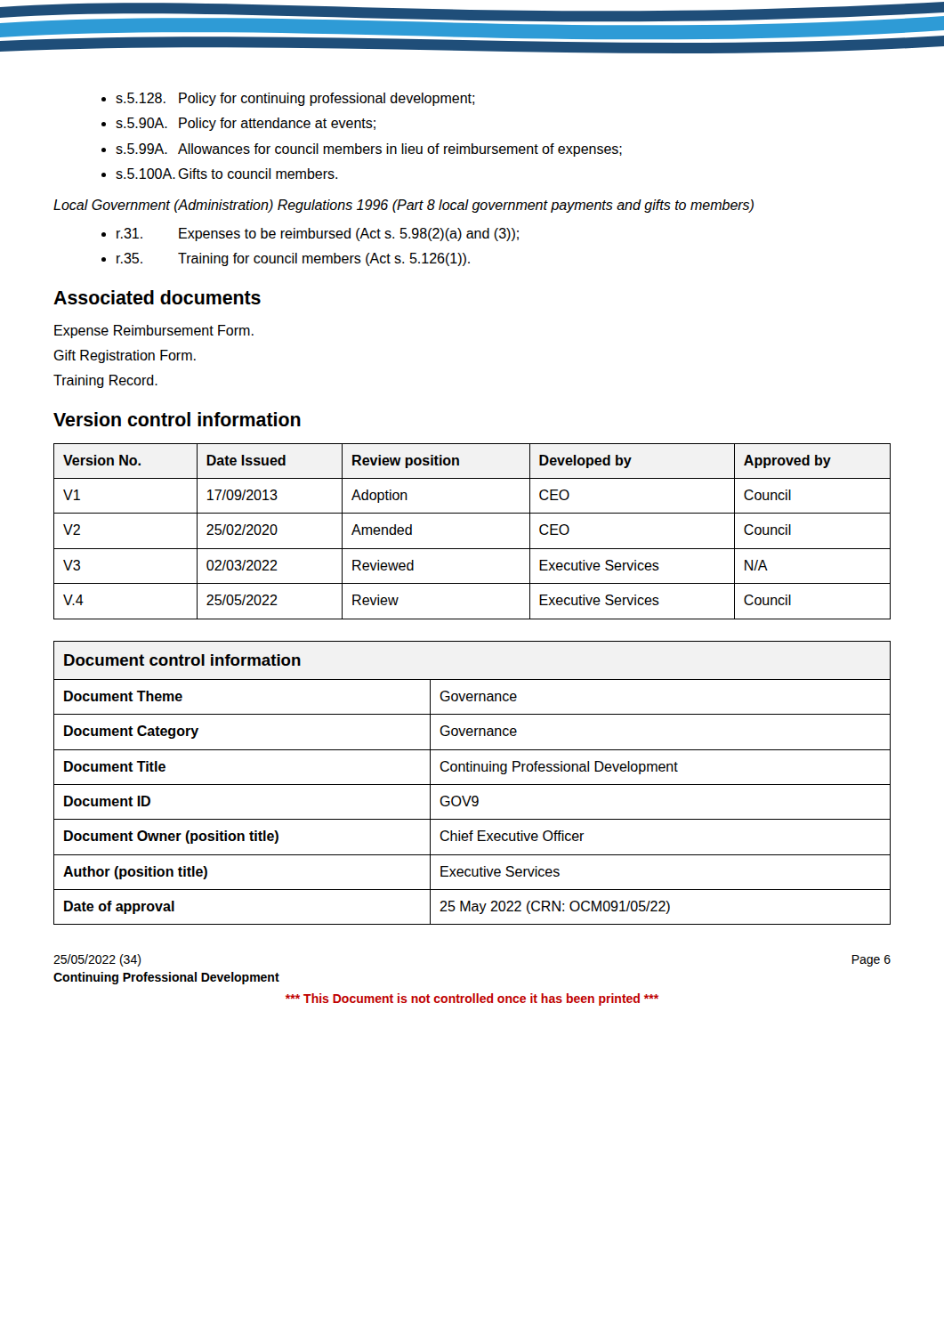s.5.128. Policy for continuing professional development;
s.5.90A. Policy for attendance at events;
s.5.99A. Allowances for council members in lieu of reimbursement of expenses;
s.5.100A. Gifts to council members.
Local Government (Administration) Regulations 1996 (Part 8 local government payments and gifts to members)
r.31. Expenses to be reimbursed (Act s. 5.98(2)(a) and (3));
r.35. Training for council members (Act s. 5.126(1)).
Associated documents
Expense Reimbursement Form.
Gift Registration Form.
Training Record.
Version control information
| Version No. | Date Issued | Review position | Developed by | Approved by |
| --- | --- | --- | --- | --- |
| V1 | 17/09/2013 | Adoption | CEO | Council |
| V2 | 25/02/2020 | Amended | CEO | Council |
| V3 | 02/03/2022 | Reviewed | Executive Services | N/A |
| V.4 | 25/05/2022 | Review | Executive Services | Council |
| Document control information |
| --- |
| Document Theme | Governance |
| Document Category | Governance |
| Document Title | Continuing Professional Development |
| Document ID | GOV9 |
| Document Owner (position title) | Chief Executive Officer |
| Author (position title) | Executive Services |
| Date of approval | 25 May 2022 (CRN: OCM091/05/22) |
25/05/2022 (34)
Continuing Professional Development
Page 6
*** This Document is not controlled once it has been printed ***